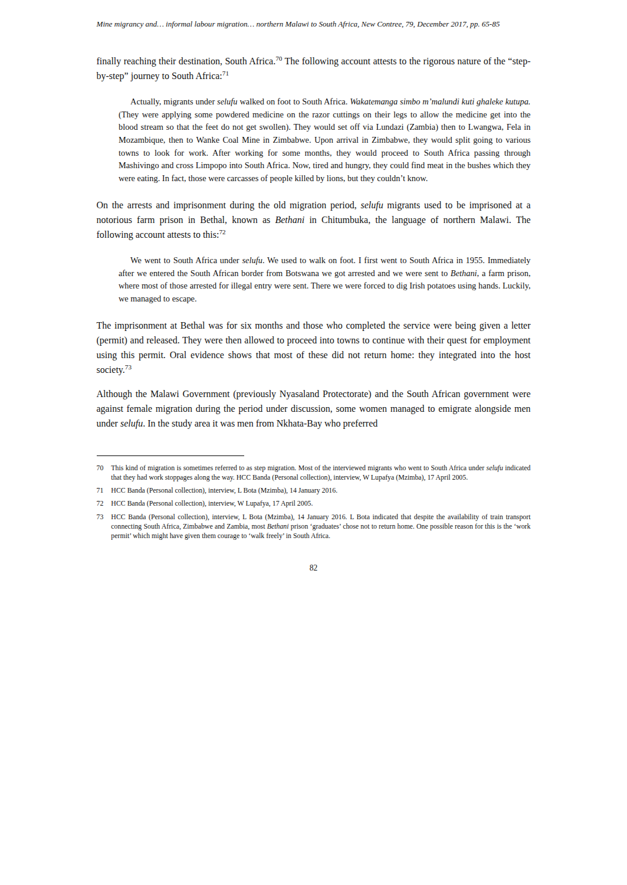Mine migrancy and… informal labour migration… northern Malawi to South Africa, New Contree, 79, December 2017, pp. 65-85
finally reaching their destination, South Africa.70 The following account attests to the rigorous nature of the “step-by-step” journey to South Africa:71
Actually, migrants under selufu walked on foot to South Africa. Wakatemanga simbo mʼmalundi kuti ghaleke kutupa. (They were applying some powdered medicine on the razor cuttings on their legs to allow the medicine get into the blood stream so that the feet do not get swollen). They would set off via Lundazi (Zambia) then to Lwangwa, Fela in Mozambique, then to Wanke Coal Mine in Zimbabwe. Upon arrival in Zimbabwe, they would split going to various towns to look for work. After working for some months, they would proceed to South Africa passing through Mashivingo and cross Limpopo into South Africa. Now, tired and hungry, they could find meat in the bushes which they were eating. In fact, those were carcasses of people killed by lions, but they couldn’t know.
On the arrests and imprisonment during the old migration period, selufu migrants used to be imprisoned at a notorious farm prison in Bethal, known as Bethani in Chitumbuka, the language of northern Malawi. The following account attests to this:72
We went to South Africa under selufu. We used to walk on foot. I first went to South Africa in 1955. Immediately after we entered the South African border from Botswana we got arrested and we were sent to Bethani, a farm prison, where most of those arrested for illegal entry were sent. There we were forced to dig Irish potatoes using hands. Luckily, we managed to escape.
The imprisonment at Bethal was for six months and those who completed the service were being given a letter (permit) and released. They were then allowed to proceed into towns to continue with their quest for employment using this permit. Oral evidence shows that most of these did not return home: they integrated into the host society.73
Although the Malawi Government (previously Nyasaland Protectorate) and the South African government were against female migration during the period under discussion, some women managed to emigrate alongside men under selufu. In the study area it was men from Nkhata-Bay who preferred
70 This kind of migration is sometimes referred to as step migration. Most of the interviewed migrants who went to South Africa under selufu indicated that they had work stoppages along the way. HCC Banda (Personal collection), interview, W Lupafya (Mzimba), 17 April 2005.
71 HCC Banda (Personal collection), interview, L Bota (Mzimba), 14 January 2016.
72 HCC Banda (Personal collection), interview, W Lupafya, 17 April 2005.
73 HCC Banda (Personal collection), interview, L Bota (Mzimba), 14 January 2016. L Bota indicated that despite the availability of train transport connecting South Africa, Zimbabwe and Zambia, most Bethani prison ‘graduates’ chose not to return home. One possible reason for this is the ‘work permit’ which might have given them courage to ‘walk freely’ in South Africa.
82